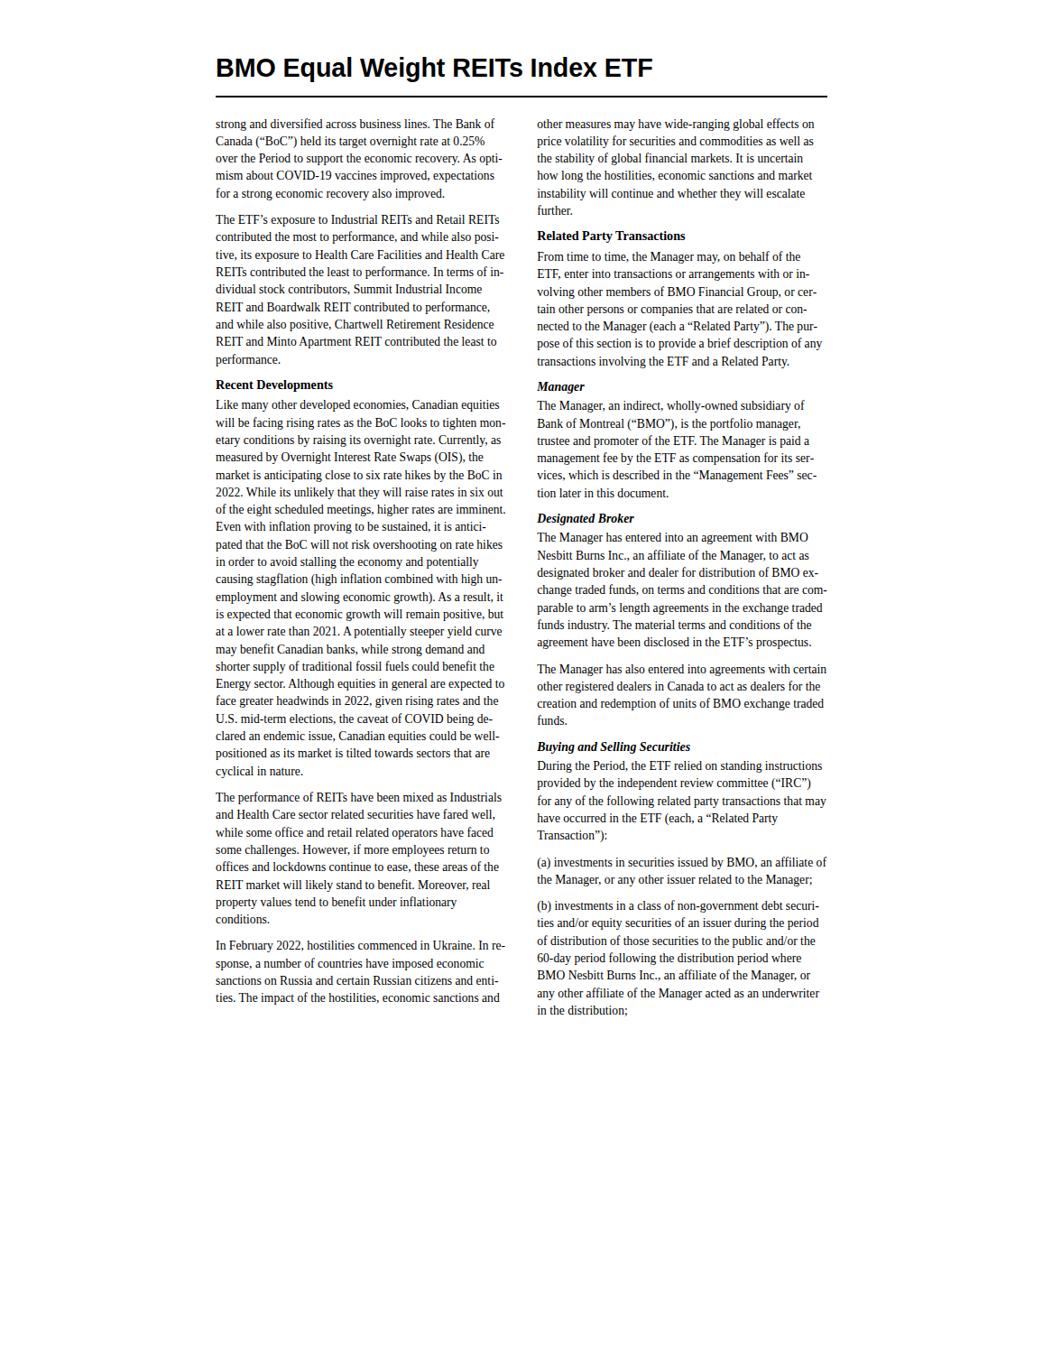BMO Equal Weight REITs Index ETF
strong and diversified across business lines. The Bank of Canada (“BoC”) held its target overnight rate at 0.25% over the Period to support the economic recovery. As optimism about COVID-19 vaccines improved, expectations for a strong economic recovery also improved.
The ETF’s exposure to Industrial REITs and Retail REITs contributed the most to performance, and while also positive, its exposure to Health Care Facilities and Health Care REITs contributed the least to performance. In terms of individual stock contributors, Summit Industrial Income REIT and Boardwalk REIT contributed to performance, and while also positive, Chartwell Retirement Residence REIT and Minto Apartment REIT contributed the least to performance.
Recent Developments
Like many other developed economies, Canadian equities will be facing rising rates as the BoC looks to tighten monetary conditions by raising its overnight rate. Currently, as measured by Overnight Interest Rate Swaps (OIS), the market is anticipating close to six rate hikes by the BoC in 2022. While its unlikely that they will raise rates in six out of the eight scheduled meetings, higher rates are imminent. Even with inflation proving to be sustained, it is anticipated that the BoC will not risk overshooting on rate hikes in order to avoid stalling the economy and potentially causing stagflation (high inflation combined with high unemployment and slowing economic growth). As a result, it is expected that economic growth will remain positive, but at a lower rate than 2021. A potentially steeper yield curve may benefit Canadian banks, while strong demand and shorter supply of traditional fossil fuels could benefit the Energy sector. Although equities in general are expected to face greater headwinds in 2022, given rising rates and the U.S. mid-term elections, the caveat of COVID being declared an endemic issue, Canadian equities could be well-positioned as its market is tilted towards sectors that are cyclical in nature.
The performance of REITs have been mixed as Industrials and Health Care sector related securities have fared well, while some office and retail related operators have faced some challenges. However, if more employees return to offices and lockdowns continue to ease, these areas of the REIT market will likely stand to benefit. Moreover, real property values tend to benefit under inflationary conditions.
In February 2022, hostilities commenced in Ukraine. In response, a number of countries have imposed economic sanctions on Russia and certain Russian citizens and entities. The impact of the hostilities, economic sanctions and other measures may have wide-ranging global effects on price volatility for securities and commodities as well as the stability of global financial markets. It is uncertain how long the hostilities, economic sanctions and market instability will continue and whether they will escalate further.
Related Party Transactions
From time to time, the Manager may, on behalf of the ETF, enter into transactions or arrangements with or involving other members of BMO Financial Group, or certain other persons or companies that are related or connected to the Manager (each a “Related Party”). The purpose of this section is to provide a brief description of any transactions involving the ETF and a Related Party.
Manager
The Manager, an indirect, wholly-owned subsidiary of Bank of Montreal (“BMO”), is the portfolio manager, trustee and promoter of the ETF. The Manager is paid a management fee by the ETF as compensation for its services, which is described in the “Management Fees” section later in this document.
Designated Broker
The Manager has entered into an agreement with BMO Nesbitt Burns Inc., an affiliate of the Manager, to act as designated broker and dealer for distribution of BMO exchange traded funds, on terms and conditions that are comparable to arm’s length agreements in the exchange traded funds industry. The material terms and conditions of the agreement have been disclosed in the ETF’s prospectus.
The Manager has also entered into agreements with certain other registered dealers in Canada to act as dealers for the creation and redemption of units of BMO exchange traded funds.
Buying and Selling Securities
During the Period, the ETF relied on standing instructions provided by the independent review committee (“IRC”) for any of the following related party transactions that may have occurred in the ETF (each, a “Related Party Transaction”):
(a) investments in securities issued by BMO, an affiliate of the Manager, or any other issuer related to the Manager;
(b) investments in a class of non-government debt securities and/or equity securities of an issuer during the period of distribution of those securities to the public and/or the 60-day period following the distribution period where BMO Nesbitt Burns Inc., an affiliate of the Manager, or any other affiliate of the Manager acted as an underwriter in the distribution;